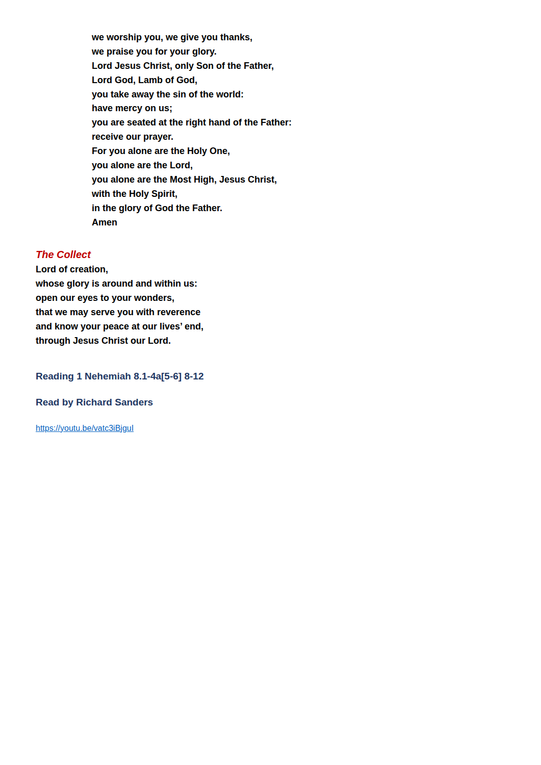we worship you, we give you thanks,
we praise you for your glory.
Lord Jesus Christ, only Son of the Father,
Lord God, Lamb of God,
you take away the sin of the world:
have mercy on us;
you are seated at the right hand of the Father:
receive our prayer.
For you alone are the Holy One,
you alone are the Lord,
you alone are the Most High, Jesus Christ,
with the Holy Spirit,
in the glory of God the Father.
Amen
The Collect
Lord of creation,
whose glory is around and within us:
open our eyes to your wonders,
that we may serve you with reverence
and know your peace at our lives’ end,
through Jesus Christ our Lord.
Reading 1 Nehemiah 8.1-4a[5-6] 8-12
Read by Richard Sanders
https://youtu.be/vatc3iBjguI